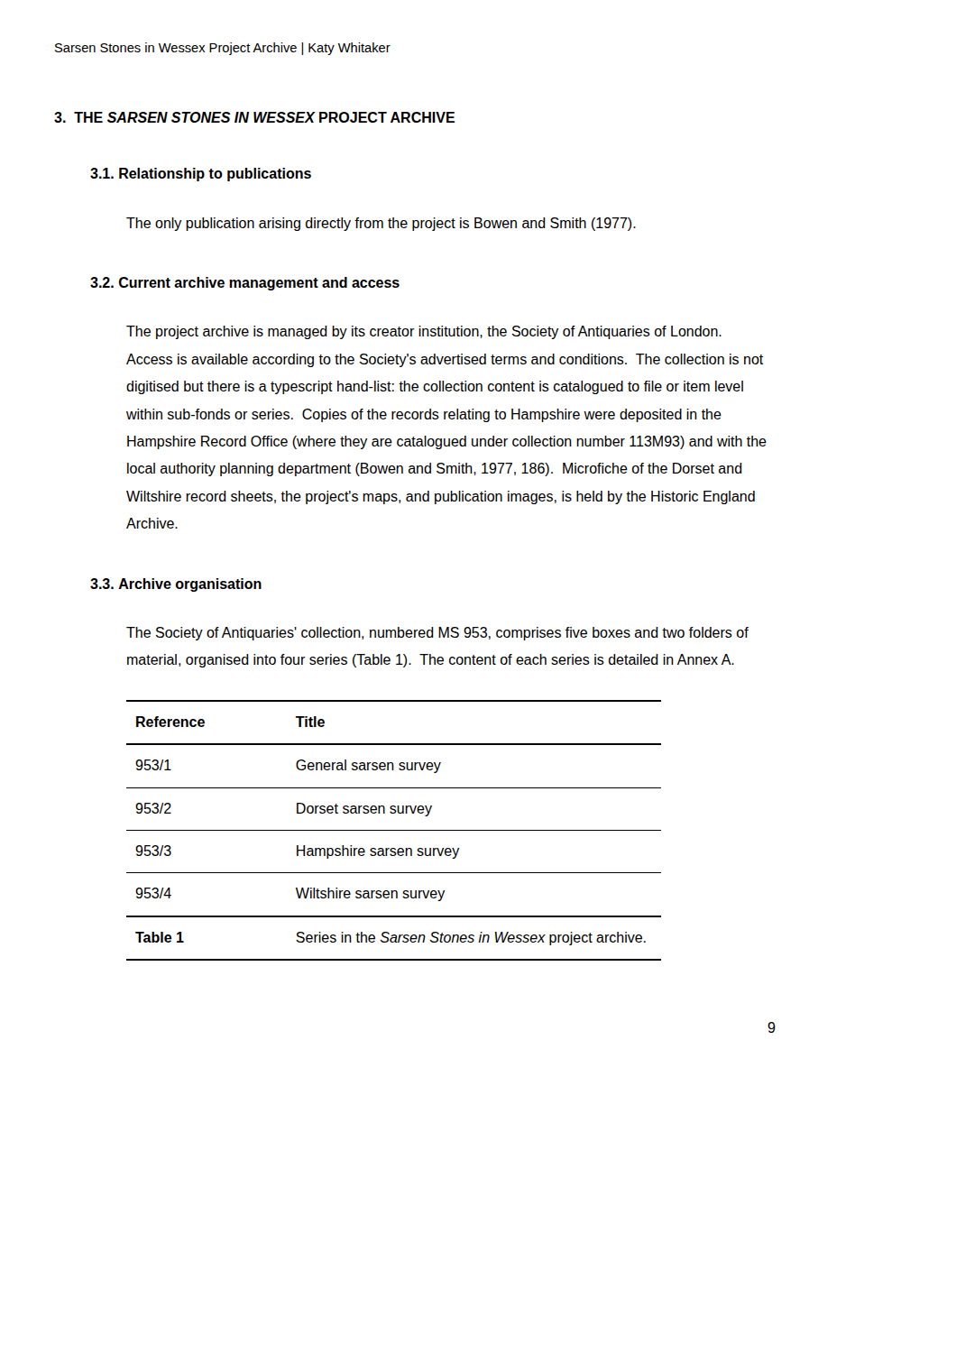Sarsen Stones in Wessex Project Archive | Katy Whitaker
3. THE SARSEN STONES IN WESSEX PROJECT ARCHIVE
3.1. Relationship to publications
The only publication arising directly from the project is Bowen and Smith (1977).
3.2. Current archive management and access
The project archive is managed by its creator institution, the Society of Antiquaries of London. Access is available according to the Society's advertised terms and conditions. The collection is not digitised but there is a typescript hand-list: the collection content is catalogued to file or item level within sub-fonds or series. Copies of the records relating to Hampshire were deposited in the Hampshire Record Office (where they are catalogued under collection number 113M93) and with the local authority planning department (Bowen and Smith, 1977, 186). Microfiche of the Dorset and Wiltshire record sheets, the project's maps, and publication images, is held by the Historic England Archive.
3.3. Archive organisation
The Society of Antiquaries' collection, numbered MS 953, comprises five boxes and two folders of material, organised into four series (Table 1). The content of each series is detailed in Annex A.
| Reference | Title |
| --- | --- |
| 953/1 | General sarsen survey |
| 953/2 | Dorset sarsen survey |
| 953/3 | Hampshire sarsen survey |
| 953/4 | Wiltshire sarsen survey |
| Table 1 | Series in the Sarsen Stones in Wessex project archive. |
9